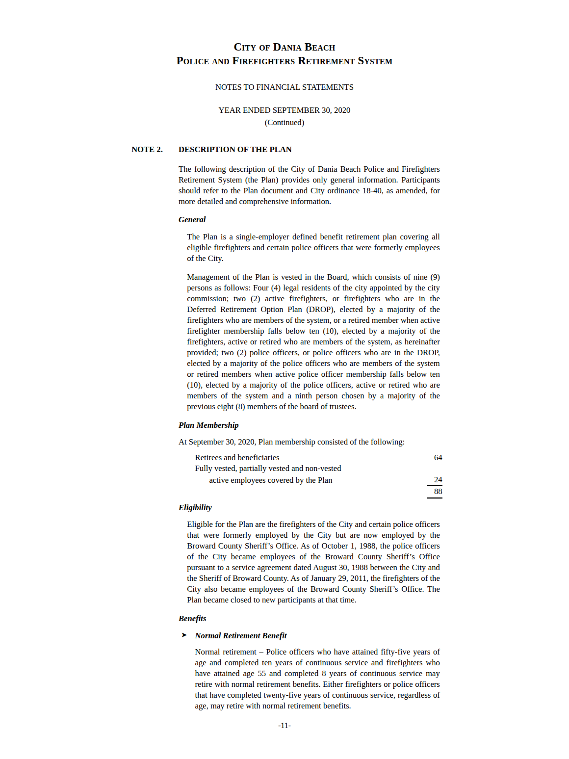City of Dania Beach
Police and Firefighters Retirement System
NOTES TO FINANCIAL STATEMENTS
YEAR ENDED SEPTEMBER 30, 2020
(Continued)
NOTE 2.
DESCRIPTION OF THE PLAN
The following description of the City of Dania Beach Police and Firefighters Retirement System (the Plan) provides only general information. Participants should refer to the Plan document and City ordinance 18-40, as amended, for more detailed and comprehensive information.
General
The Plan is a single-employer defined benefit retirement plan covering all eligible firefighters and certain police officers that were formerly employees of the City.
Management of the Plan is vested in the Board, which consists of nine (9) persons as follows: Four (4) legal residents of the city appointed by the city commission; two (2) active firefighters, or firefighters who are in the Deferred Retirement Option Plan (DROP), elected by a majority of the firefighters who are members of the system, or a retired member when active firefighter membership falls below ten (10), elected by a majority of the firefighters, active or retired who are members of the system, as hereinafter provided; two (2) police officers, or police officers who are in the DROP, elected by a majority of the police officers who are members of the system or retired members when active police officer membership falls below ten (10), elected by a majority of the police officers, active or retired who are members of the system and a ninth person chosen by a majority of the previous eight (8) members of the board of trustees.
Plan Membership
At September 30, 2020, Plan membership consisted of the following:
| Retirees and beneficiaries | 64 |
| Fully vested, partially vested and non-vested | |
| active employees covered by the Plan | 24 |
| | 88 |
Eligibility
Eligible for the Plan are the firefighters of the City and certain police officers that were formerly employed by the City but are now employed by the Broward County Sheriff’s Office. As of October 1, 1988, the police officers of the City became employees of the Broward County Sheriff’s Office pursuant to a service agreement dated August 30, 1988 between the City and the Sheriff of Broward County. As of January 29, 2011, the firefighters of the City also became employees of the Broward County Sheriff’s Office. The Plan became closed to new participants at that time.
Benefits
Normal Retirement Benefit
Normal retirement – Police officers who have attained fifty-five years of age and completed ten years of continuous service and firefighters who have attained age 55 and completed 8 years of continuous service may retire with normal retirement benefits. Either firefighters or police officers that have completed twenty-five years of continuous service, regardless of age, may retire with normal retirement benefits.
-11-